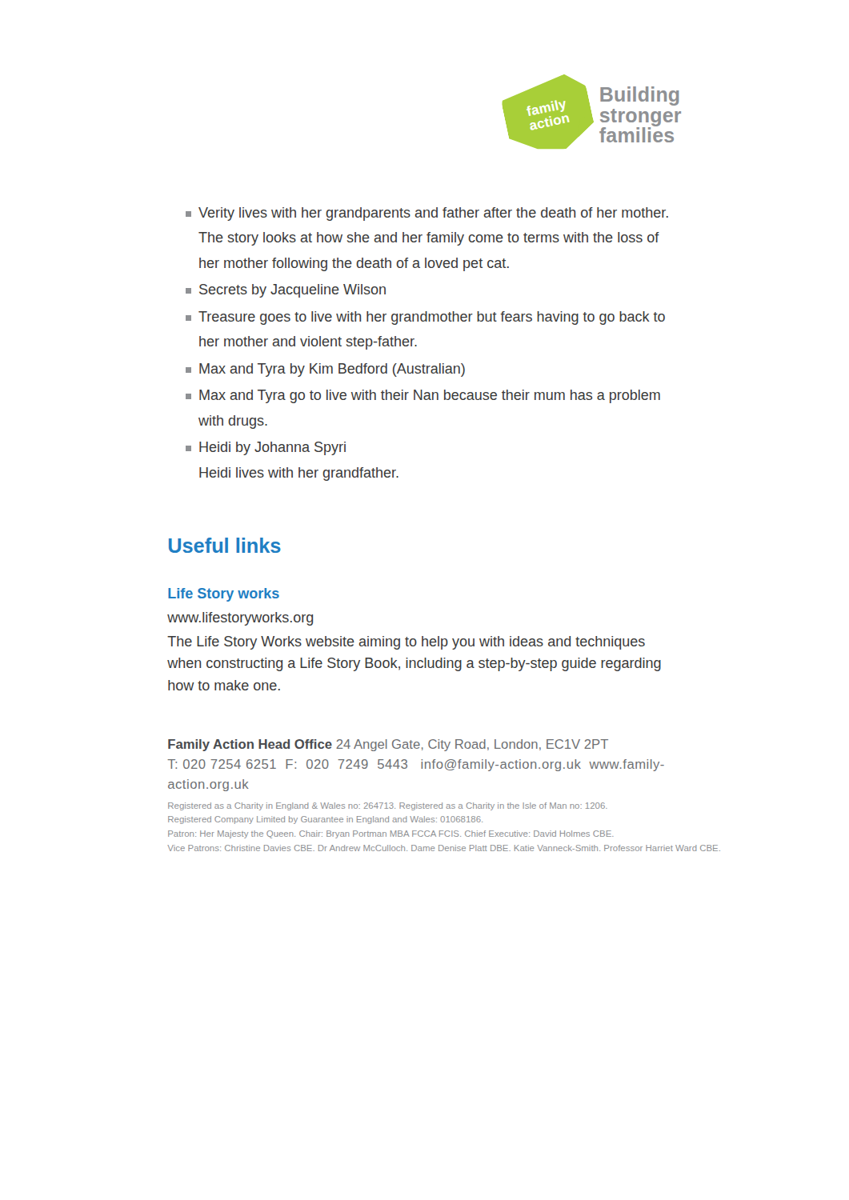family action
Building stronger families
Verity lives with her grandparents and father after the death of her mother. The story looks at how she and her family come to terms with the loss of her mother following the death of a loved pet cat.
Secrets by Jacqueline Wilson
Treasure goes to live with her grandmother but fears having to go back to her mother and violent step-father.
Max and Tyra by Kim Bedford (Australian)
Max and Tyra go to live with their Nan because their mum has a problem with drugs.
Heidi by Johanna SpyriHeidi lives with her grandfather.
Useful links
Life Story works
www.lifestoryworks.org
The Life Story Works website aiming to help you with ideas and techniques when constructing a Life Story Book, including a step-by-step guide regarding how to make one.
Family Action Head Office 24 Angel Gate, City Road, London, EC1V 2PT
T: 020 7254 6251 F: 020 7249 5443 info@family-action.org.uk www.family-action.org.uk
Registered as a Charity in England & Wales no: 264713. Registered as a Charity in the Isle of Man no: 1206.
Registered Company Limited by Guarantee in England and Wales: 01068186.
Patron: Her Majesty the Queen. Chair: Bryan Portman MBA FCCA FCIS. Chief Executive: David Holmes CBE.
Vice Patrons: Christine Davies CBE. Dr Andrew McCulloch. Dame Denise Platt DBE. Katie Vanneck-Smith. Professor Harriet Ward CBE.